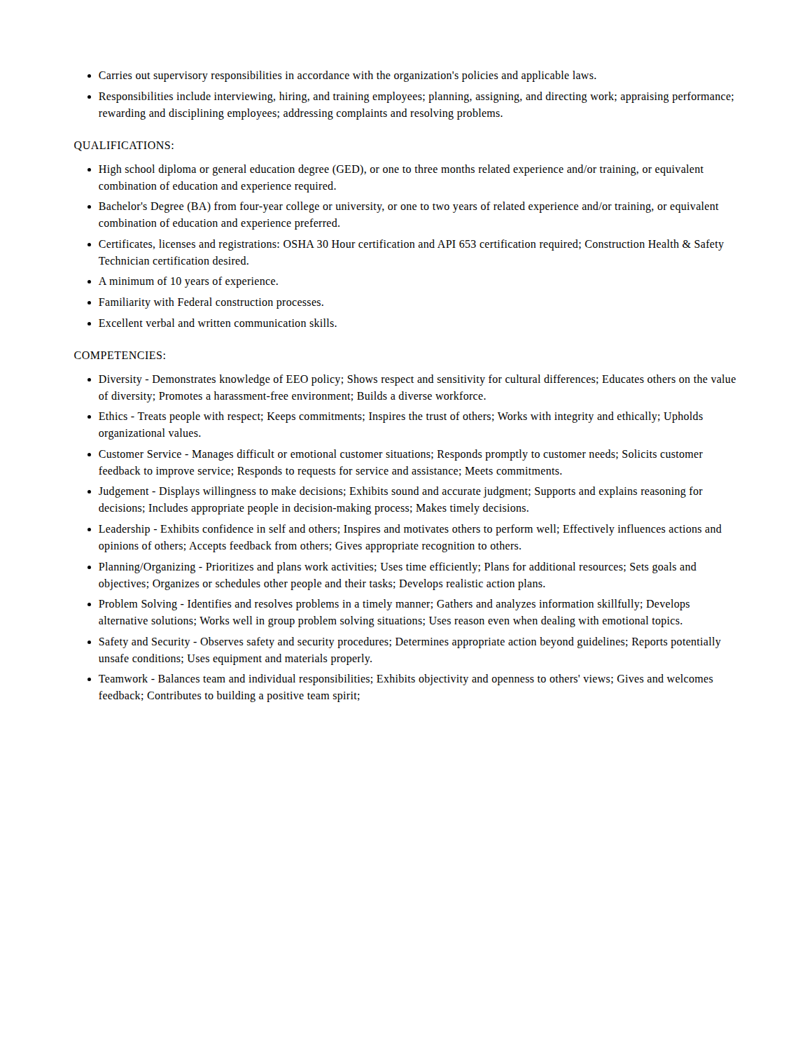Carries out supervisory responsibilities in accordance with the organization's policies and applicable laws.
Responsibilities include interviewing, hiring, and training employees; planning, assigning, and directing work; appraising performance; rewarding and disciplining employees; addressing complaints and resolving problems.
QUALIFICATIONS:
High school diploma or general education degree (GED), or one to three months related experience and/or training, or equivalent combination of education and experience required.
Bachelor's Degree (BA) from four-year college or university, or one to two years of related experience and/or training, or equivalent combination of education and experience preferred.
Certificates, licenses and registrations: OSHA 30 Hour certification and API 653 certification required; Construction Health & Safety Technician certification desired.
A minimum of 10 years of experience.
Familiarity with Federal construction processes.
Excellent verbal and written communication skills.
COMPETENCIES:
Diversity - Demonstrates knowledge of EEO policy; Shows respect and sensitivity for cultural differences; Educates others on the value of diversity; Promotes a harassment-free environment; Builds a diverse workforce.
Ethics - Treats people with respect; Keeps commitments; Inspires the trust of others; Works with integrity and ethically; Upholds organizational values.
Customer Service - Manages difficult or emotional customer situations; Responds promptly to customer needs; Solicits customer feedback to improve service; Responds to requests for service and assistance; Meets commitments.
Judgement - Displays willingness to make decisions; Exhibits sound and accurate judgment; Supports and explains reasoning for decisions; Includes appropriate people in decision-making process; Makes timely decisions.
Leadership - Exhibits confidence in self and others; Inspires and motivates others to perform well; Effectively influences actions and opinions of others; Accepts feedback from others; Gives appropriate recognition to others.
Planning/Organizing - Prioritizes and plans work activities; Uses time efficiently; Plans for additional resources; Sets goals and objectives; Organizes or schedules other people and their tasks; Develops realistic action plans.
Problem Solving - Identifies and resolves problems in a timely manner; Gathers and analyzes information skillfully; Develops alternative solutions; Works well in group problem solving situations; Uses reason even when dealing with emotional topics.
Safety and Security - Observes safety and security procedures; Determines appropriate action beyond guidelines; Reports potentially unsafe conditions; Uses equipment and materials properly.
Teamwork - Balances team and individual responsibilities; Exhibits objectivity and openness to others' views; Gives and welcomes feedback; Contributes to building a positive team spirit;